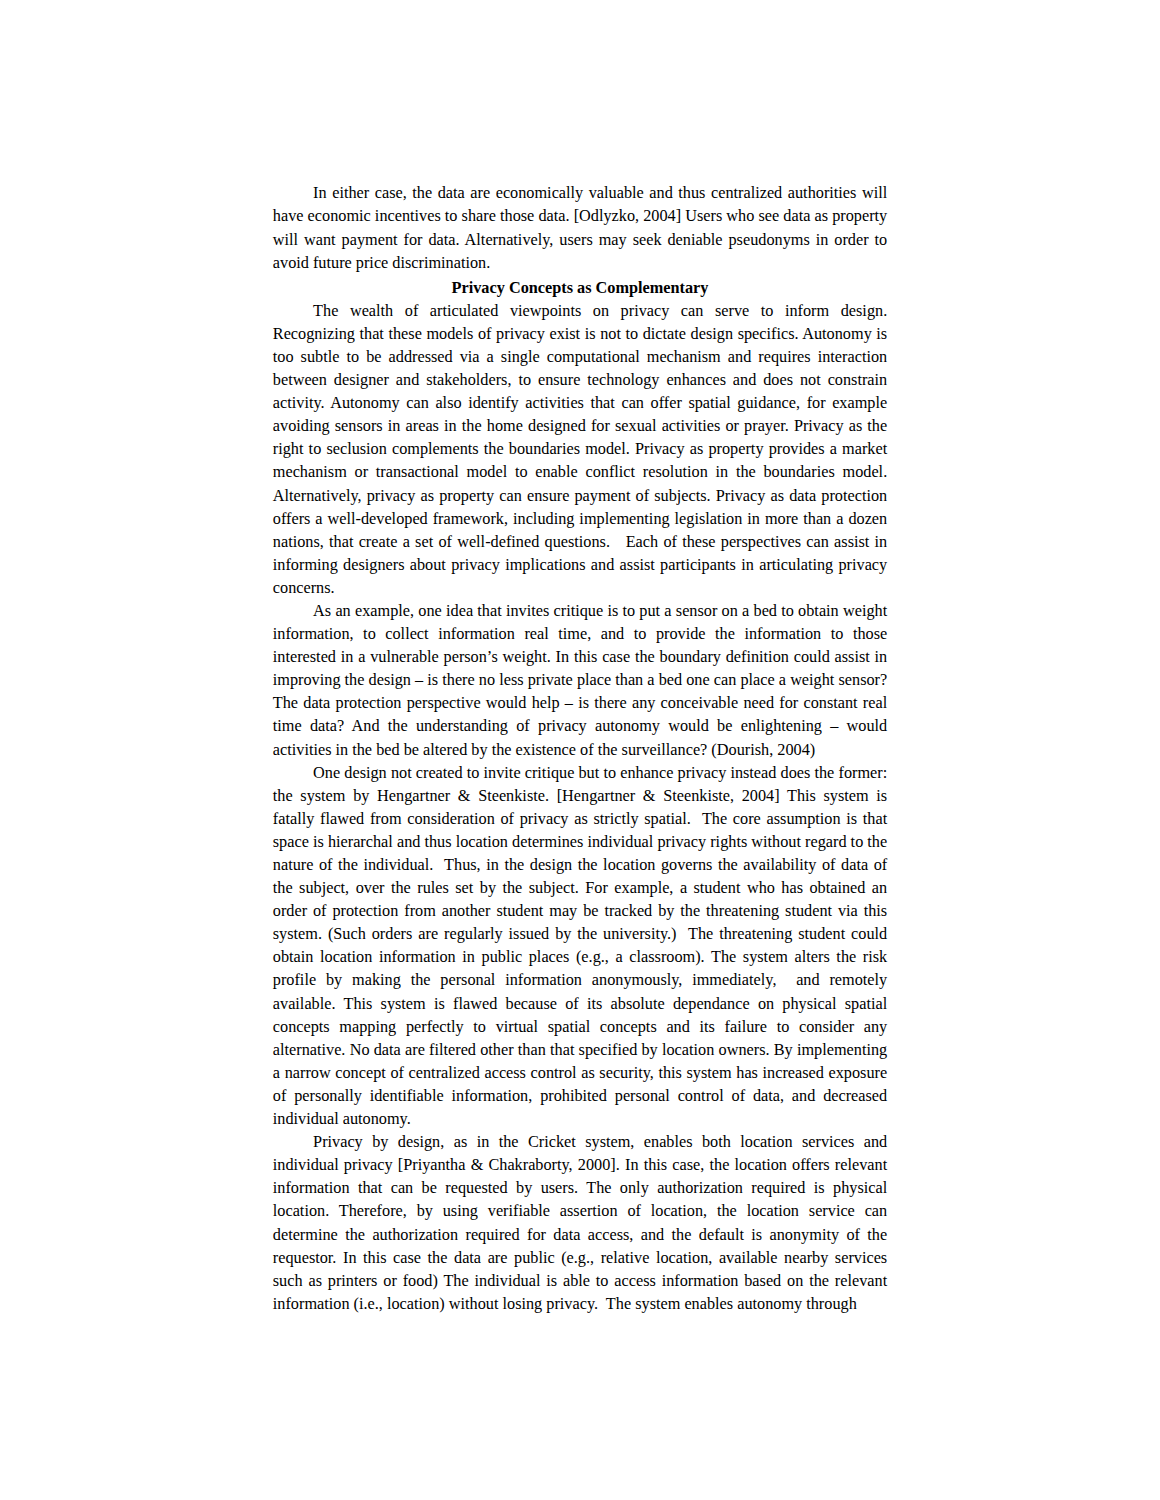In either case, the data are economically valuable and thus centralized authorities will have economic incentives to share those data. [Odlyzko, 2004] Users who see data as property will want payment for data. Alternatively, users may seek deniable pseudonyms in order to avoid future price discrimination.
Privacy Concepts as Complementary
The wealth of articulated viewpoints on privacy can serve to inform design. Recognizing that these models of privacy exist is not to dictate design specifics. Autonomy is too subtle to be addressed via a single computational mechanism and requires interaction between designer and stakeholders, to ensure technology enhances and does not constrain activity. Autonomy can also identify activities that can offer spatial guidance, for example avoiding sensors in areas in the home designed for sexual activities or prayer. Privacy as the right to seclusion complements the boundaries model. Privacy as property provides a market mechanism or transactional model to enable conflict resolution in the boundaries model. Alternatively, privacy as property can ensure payment of subjects. Privacy as data protection offers a well-developed framework, including implementing legislation in more than a dozen nations, that create a set of well-defined questions. Each of these perspectives can assist in informing designers about privacy implications and assist participants in articulating privacy concerns.
As an example, one idea that invites critique is to put a sensor on a bed to obtain weight information, to collect information real time, and to provide the information to those interested in a vulnerable person’s weight. In this case the boundary definition could assist in improving the design – is there no less private place than a bed one can place a weight sensor? The data protection perspective would help – is there any conceivable need for constant real time data? And the understanding of privacy autonomy would be enlightening – would activities in the bed be altered by the existence of the surveillance? (Dourish, 2004)
One design not created to invite critique but to enhance privacy instead does the former: the system by Hengartner & Steenkiste. [Hengartner & Steenkiste, 2004] This system is fatally flawed from consideration of privacy as strictly spatial. The core assumption is that space is hierarchal and thus location determines individual privacy rights without regard to the nature of the individual. Thus, in the design the location governs the availability of data of the subject, over the rules set by the subject. For example, a student who has obtained an order of protection from another student may be tracked by the threatening student via this system. (Such orders are regularly issued by the university.) The threatening student could obtain location information in public places (e.g., a classroom). The system alters the risk profile by making the personal information anonymously, immediately, and remotely available. This system is flawed because of its absolute dependance on physical spatial concepts mapping perfectly to virtual spatial concepts and its failure to consider any alternative. No data are filtered other than that specified by location owners. By implementing a narrow concept of centralized access control as security, this system has increased exposure of personally identifiable information, prohibited personal control of data, and decreased individual autonomy.
Privacy by design, as in the Cricket system, enables both location services and individual privacy [Priyantha & Chakraborty, 2000]. In this case, the location offers relevant information that can be requested by users. The only authorization required is physical location. Therefore, by using verifiable assertion of location, the location service can determine the authorization required for data access, and the default is anonymity of the requestor. In this case the data are public (e.g., relative location, available nearby services such as printers or food) The individual is able to access information based on the relevant information (i.e., location) without losing privacy. The system enables autonomy through